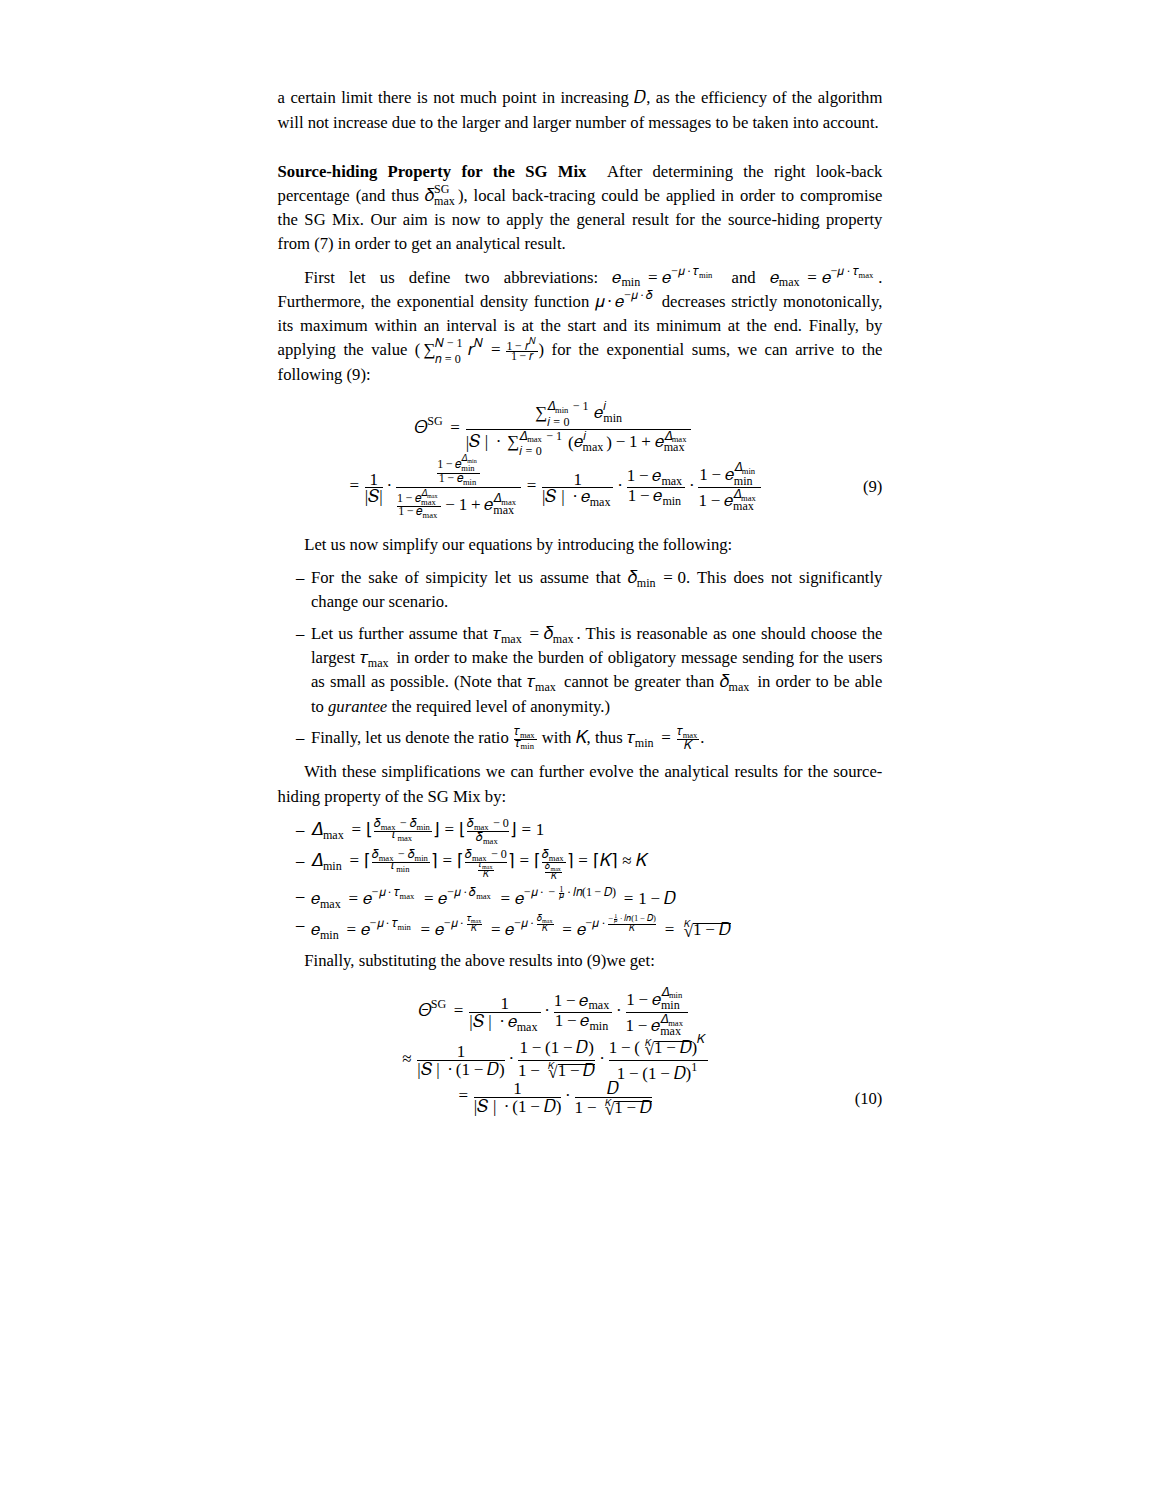a certain limit there is not much point in increasing D, as the efficiency of the algorithm will not increase due to the larger and larger number of messages to be taken into account.
Source-hiding Property for the SG Mix After determining the right look-back percentage (and thus δmaxSG), local back-tracing could be applied in order to compromise the SG Mix. Our aim is now to apply the general result for the source-hiding property from (7) in order to get an analytical result.
First let us define two abbreviations: emin=e−μ·τmin and emax=e−μ·τmax. Furthermore, the exponential density function μ·e−μ·δ decreases strictly monotonically, its maximum within an interval is at the start and its minimum at the end. Finally, by applying the value (∑n=0N−1rN=1−rN1−r) for the exponential sums, we can arrive to the following (9):
ΘSG = ∑i=0Δmin−1 emini |S| · ∑i=0Δmax−1 (emaxi) −1+emaxΔmax
(9)
= 1|S| · 1−eminΔmin 1−emin 1−emaxΔmax 1−emax −1+emaxΔmax = 1|S|·emax · 1−emax 1−emin · 1−eminΔmin 1−emaxΔmax
(9)
Let us now simplify our equations by introducing the following:
For the sake of simpicity let us assume that δmin=0. This does not significantly change our scenario.
Let us further assume that τmax=δmax. This is reasonable as one should choose the largest τmax in order to make the burden of obligatory message sending for the users as small as possible. (Note that τmax cannot be greater than δmax in order to be able to gurantee the required level of anonymity.)
Finally, let us denote the ratio τmaxτmin with K, thus τmin=τmaxK.
With these simplifications we can further evolve the analytical results for the source-hiding property of the SG Mix by:
Δmax= ⌊δmax−δminτmax⌋ = ⌊δmax−0δmax⌋ =1
Δmin= ⌈δmax−δminτmin⌉ = ⌈δmax−0τmaxK⌉ = ⌈δmaxδmaxK⌉ = ⌈K⌉ ≈K
emax= e−μ·τmax = e−μ·δmax = e−μ·−1μ·ln(1−D) =1−D
emin= e−μ·τmin = e−μ·τmaxK = e−μ·δmaxK = e−μ·−1μ·ln(1−D)K = 1−DK
Finally, substituting the above results into (9)we get:
ΘSG = 1|S|·emax · 1−emax 1−emin · 1−eminΔmin 1−emaxΔmax
(10)
≈ 1|S|·(1−D) · 1−(1−D) 1−1−DK · 1−(1−DK)K 1−(1−D)1
(10)
= 1|S|·(1−D) · D 1−1−DK
(10)